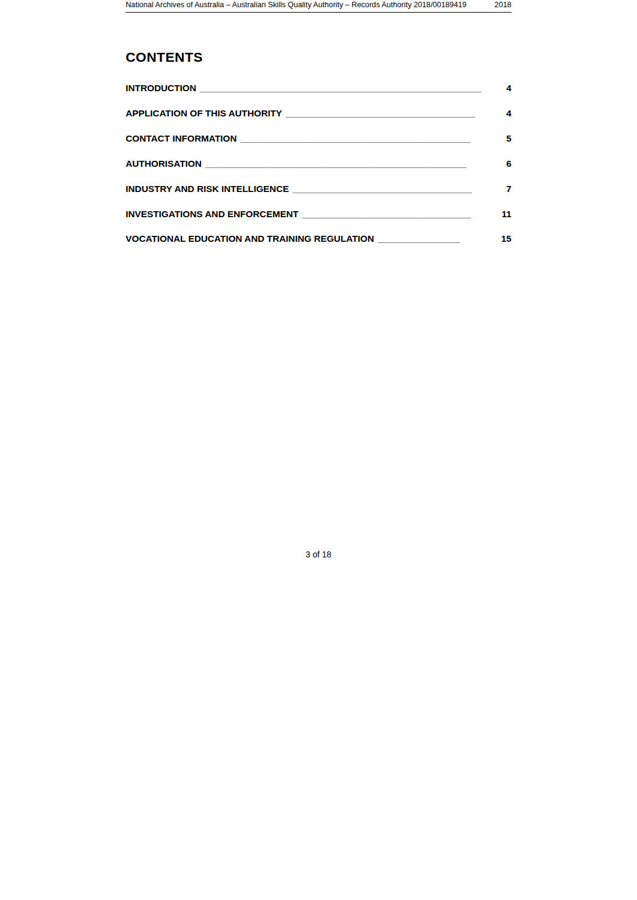| National Archives of Australia – Australian Skills Quality Authority – Records Authority 2018/00189419 | 2018 |
CONTENTS
INTRODUCTION _______________________________________________________ 4
APPLICATION OF THIS AUTHORITY _____________________________________ 4
CONTACT INFORMATION _____________________________________________ 5
AUTHORISATION ___________________________________________________ 6
INDUSTRY AND RISK INTELLIGENCE ___________________________________ 7
INVESTIGATIONS AND ENFORCEMENT _________________________________ 11
VOCATIONAL EDUCATION AND TRAINING REGULATION ________________ 15
3 of 18